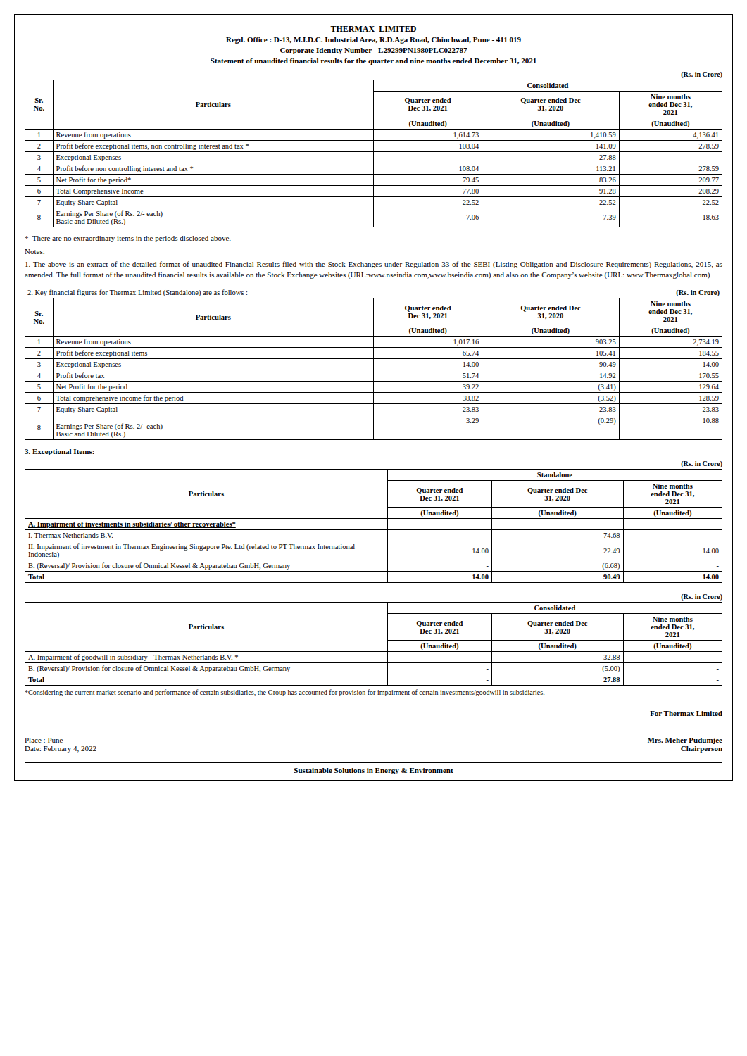THERMAX LIMITED
Regd. Office : D-13, M.I.D.C. Industrial Area, R.D.Aga Road, Chinchwad, Pune - 411 019
Corporate Identity Number - L29299PN1980PLC022787
Statement of unaudited financial results for the quarter and nine months ended December 31, 2021
(Rs. in Crore)
| Sr. No. | Particulars | Consolidated |
| --- | --- | --- |
| Quarter ended Dec 31, 2021 | Quarter ended Dec 31, 2020 | Nine months ended Dec 31, 2021 |
| (Unaudited) | (Unaudited) | (Unaudited) |
| 1 | Revenue from operations | 1,614.73 | 1,410.59 | 4,136.41 |
| 2 | Profit before exceptional items, non controlling interest and tax * | 108.04 | 141.09 | 278.59 |
| 3 | Exceptional Expenses | - | 27.88 | - |
| 4 | Profit before non controlling interest and tax * | 108.04 | 113.21 | 278.59 |
| 5 | Net Profit for the period* | 79.45 | 83.26 | 209.77 |
| 6 | Total Comprehensive Income | 77.80 | 91.28 | 208.29 |
| 7 | Equity Share Capital | 22.52 | 22.52 | 22.52 |
| 8 | Earnings Per Share (of Rs. 2/- each) Basic and Diluted (Rs.) | 7.06 | 7.39 | 18.63 |
* There are no extraordinary items in the periods disclosed above.
Notes:
1. The above is an extract of the detailed format of unaudited Financial Results filed with the Stock Exchanges under Regulation 33 of the SEBI (Listing Obligation and Disclosure Requirements) Regulations, 2015, as amended. The full format of the unaudited financial results is available on the Stock Exchange websites (URL:www.nseindia.com,www.bseindia.com) and also on the Company’s website (URL: www.Thermaxglobal.com)
| 2. Key financial figures for Thermax Limited (Standalone) are as follows : | (Rs. in Crore) |
| Sr. No. | Particulars | Quarter ended Dec 31, 2021 | Quarter ended Dec 31, 2020 | Nine months ended Dec 31, 2021 |
| --- | --- | --- | --- | --- |
| (Unaudited) | (Unaudited) | (Unaudited) |
| 1 | Revenue from operations | 1,017.16 | 903.25 | 2,734.19 |
| 2 | Profit before exceptional items | 65.74 | 105.41 | 184.55 |
| 3 | Exceptional Expenses | 14.00 | 90.49 | 14.00 |
| 4 | Profit before tax | 51.74 | 14.92 | 170.55 |
| 5 | Net Profit for the period | 39.22 | (3.41) | 129.64 |
| 6 | Total comprehensive income for the period | 38.82 | (3.52) | 128.59 |
| 7 | Equity Share Capital | 23.83 | 23.83 | 23.83 |
| 8 | Earnings Per Share (of Rs. 2/- each) Basic and Diluted (Rs.) | 3.29 | (0.29) | 10.88 |
3. Exceptional Items:
(Rs. in Crore)
| Particulars | Standalone |
| --- | --- |
| Quarter ended Dec 31, 2021 | Quarter ended Dec 31, 2020 | Nine months ended Dec 31, 2021 |
| (Unaudited) | (Unaudited) | (Unaudited) |
| A. Impairment of investments in subsidiaries/ other recoverables* | | | |
| I. Thermax Netherlands B.V. | - | 74.68 | - |
| II. Impairment of investment in Thermax Engineering Singapore Pte. Ltd (related to PT Thermax International Indonesia) | 14.00 | 22.49 | 14.00 |
| B. (Reversal)/ Provision for closure of Omnical Kessel & Apparatebau GmbH, Germany | - | (6.68) | - |
| Total | 14.00 | 90.49 | 14.00 |
(Rs. in Crore)
| Particulars | Consolidated |
| --- | --- |
| Quarter ended Dec 31, 2021 | Quarter ended Dec 31, 2020 | Nine months ended Dec 31, 2021 |
| (Unaudited) | (Unaudited) | (Unaudited) |
| A. Impairment of goodwill in subsidiary - Thermax Netherlands B.V. * | - | 32.88 | - |
| B. (Reversal)/ Provision for closure of Omnical Kessel & Apparatebau GmbH, Germany | - | (5.00) | - |
| Total | - | 27.88 | - |
*Considering the current market scenario and performance of certain subsidiaries, the Group has accounted for provision for impairment of certain investments/goodwill in subsidiaries.
For Thermax Limited
Place : Pune
Date: February 4, 2022
Mrs. Meher Pudumjee
Chairperson
Sustainable Solutions in Energy & Environment